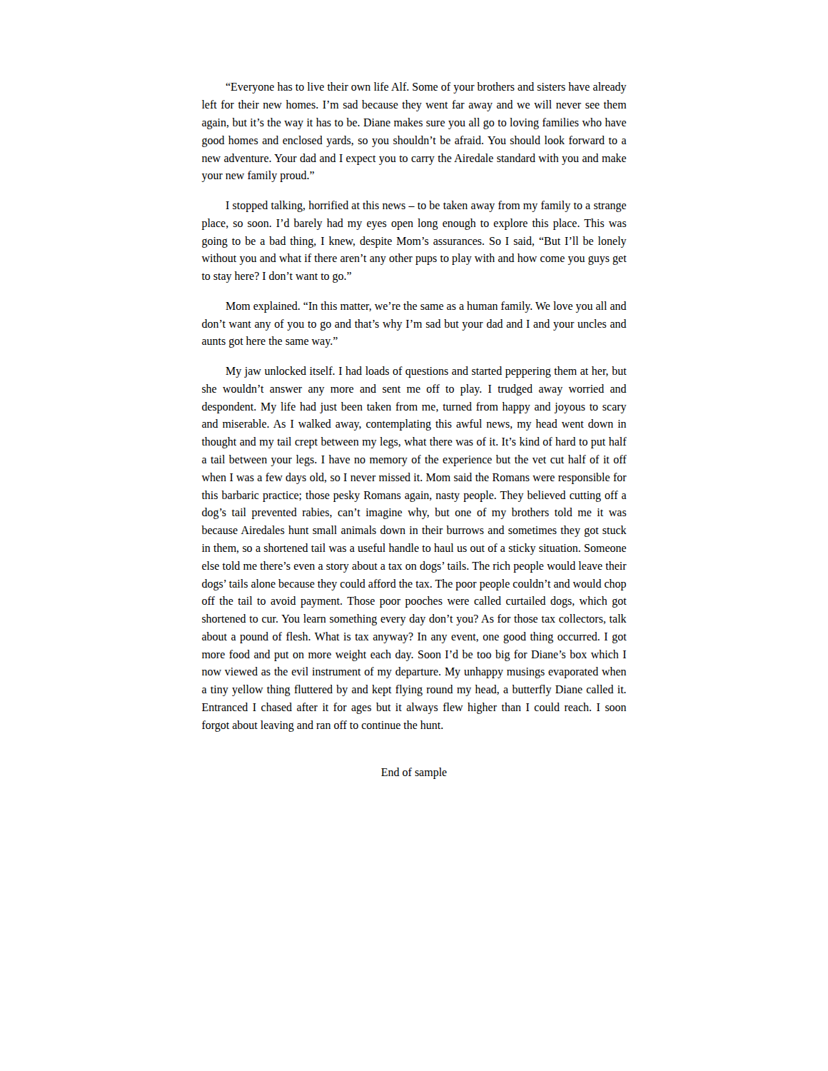“Everyone has to live their own life Alf. Some of your brothers and sisters have already left for their new homes. I’m sad because they went far away and we will never see them again, but it’s the way it has to be. Diane makes sure you all go to loving families who have good homes and enclosed yards, so you shouldn’t be afraid. You should look forward to a new adventure. Your dad and I expect you to carry the Airedale standard with you and make your new family proud.”
I stopped talking, horrified at this news – to be taken away from my family to a strange place, so soon. I’d barely had my eyes open long enough to explore this place. This was going to be a bad thing, I knew, despite Mom’s assurances. So I said, “But I’ll be lonely without you and what if there aren’t any other pups to play with and how come you guys get to stay here? I don’t want to go.”
Mom explained. “In this matter, we’re the same as a human family. We love you all and don’t want any of you to go and that’s why I’m sad but your dad and I and your uncles and aunts got here the same way.”
My jaw unlocked itself. I had loads of questions and started peppering them at her, but she wouldn’t answer any more and sent me off to play. I trudged away worried and despondent. My life had just been taken from me, turned from happy and joyous to scary and miserable. As I walked away, contemplating this awful news, my head went down in thought and my tail crept between my legs, what there was of it. It’s kind of hard to put half a tail between your legs. I have no memory of the experience but the vet cut half of it off when I was a few days old, so I never missed it. Mom said the Romans were responsible for this barbaric practice; those pesky Romans again, nasty people. They believed cutting off a dog’s tail prevented rabies, can’t imagine why, but one of my brothers told me it was because Airedales hunt small animals down in their burrows and sometimes they got stuck in them, so a shortened tail was a useful handle to haul us out of a sticky situation. Someone else told me there’s even a story about a tax on dogs’ tails. The rich people would leave their dogs’ tails alone because they could afford the tax. The poor people couldn’t and would chop off the tail to avoid payment. Those poor pooches were called curtailed dogs, which got shortened to cur. You learn something every day don’t you? As for those tax collectors, talk about a pound of flesh. What is tax anyway? In any event, one good thing occurred. I got more food and put on more weight each day. Soon I’d be too big for Diane’s box which I now viewed as the evil instrument of my departure. My unhappy musings evaporated when a tiny yellow thing fluttered by and kept flying round my head, a butterfly Diane called it. Entranced I chased after it for ages but it always flew higher than I could reach. I soon forgot about leaving and ran off to continue the hunt.
End of sample